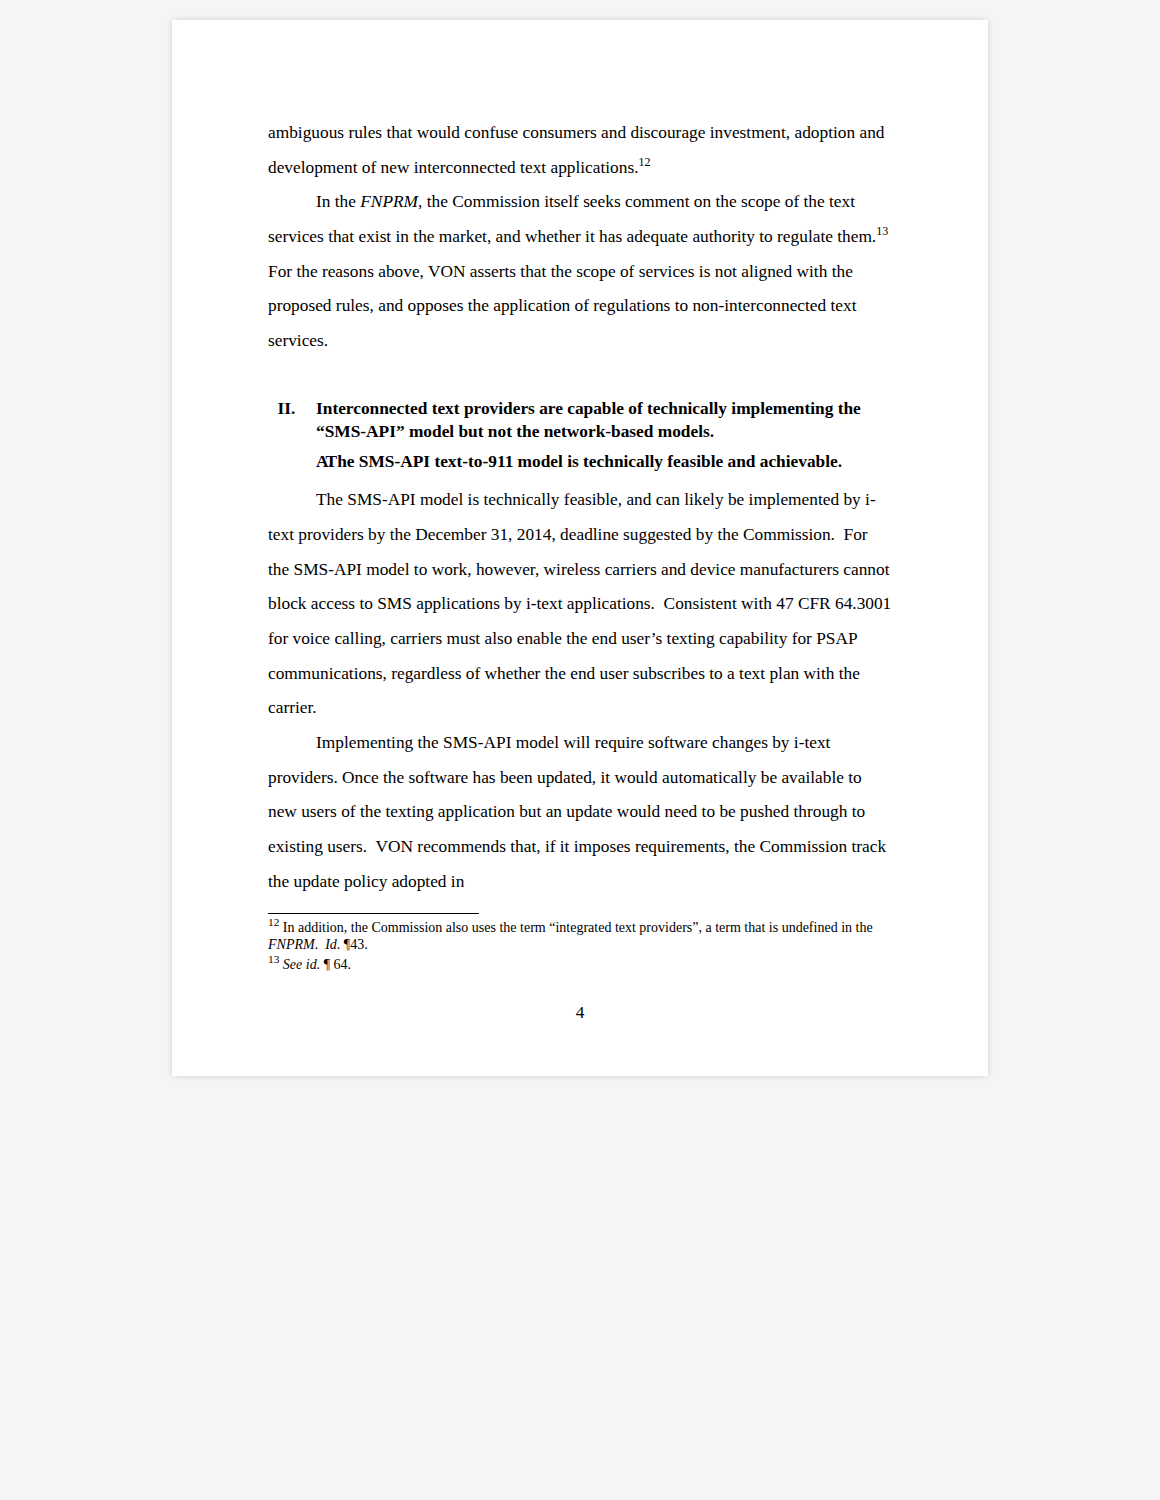ambiguous rules that would confuse consumers and discourage investment, adoption and development of new interconnected text applications.12
In the FNPRM, the Commission itself seeks comment on the scope of the text services that exist in the market, and whether it has adequate authority to regulate them.13 For the reasons above, VON asserts that the scope of services is not aligned with the proposed rules, and opposes the application of regulations to non-interconnected text services.
II.
Interconnected text providers are capable of technically implementing the “SMS-API” model but not the network-based models.
A.
The SMS-API text-to-911 model is technically feasible and achievable.
The SMS-API model is technically feasible, and can likely be implemented by i-text providers by the December 31, 2014, deadline suggested by the Commission. For the SMS-API model to work, however, wireless carriers and device manufacturers cannot block access to SMS applications by i-text applications. Consistent with 47 CFR 64.3001 for voice calling, carriers must also enable the end user’s texting capability for PSAP communications, regardless of whether the end user subscribes to a text plan with the carrier.
Implementing the SMS-API model will require software changes by i-text providers. Once the software has been updated, it would automatically be available to new users of the texting application but an update would need to be pushed through to existing users. VON recommends that, if it imposes requirements, the Commission track the update policy adopted in
12 In addition, the Commission also uses the term “integrated text providers”, a term that is undefined in the FNPRM. Id. ¶43.
13 See id. ¶ 64.
4